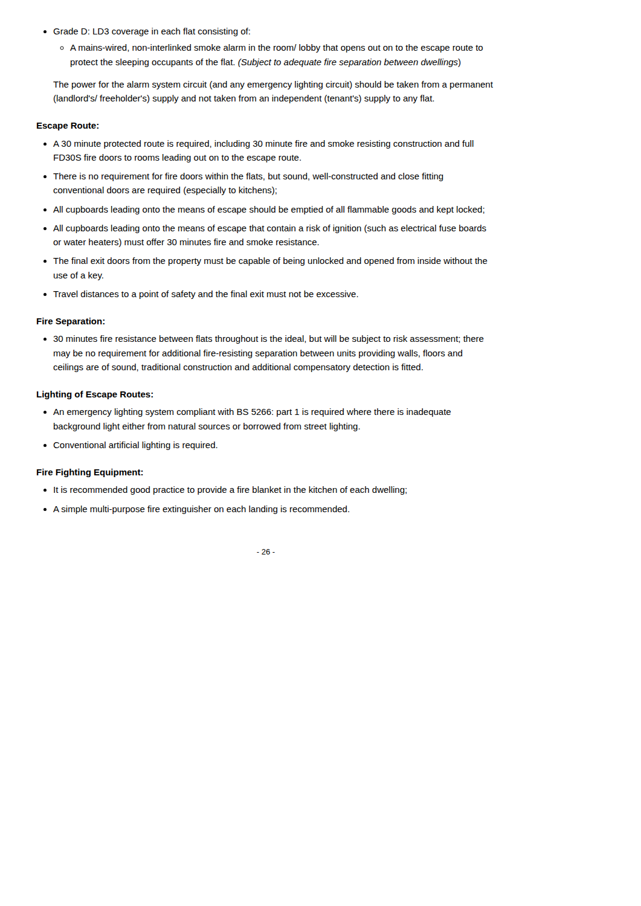Grade D: LD3 coverage in each flat consisting of:
A mains-wired, non-interlinked smoke alarm in the room/ lobby that opens out on to the escape route to protect the sleeping occupants of the flat. (Subject to adequate fire separation between dwellings)
The power for the alarm system circuit (and any emergency lighting circuit) should be taken from a permanent (landlord's/ freeholder's) supply and not taken from an independent (tenant's) supply to any flat.
Escape Route:
A 30 minute protected route is required, including 30 minute fire and smoke resisting construction and full FD30S fire doors to rooms leading out on to the escape route.
There is no requirement for fire doors within the flats, but sound, well-constructed and close fitting conventional doors are required (especially to kitchens);
All cupboards leading onto the means of escape should be emptied of all flammable goods and kept locked;
All cupboards leading onto the means of escape that contain a risk of ignition (such as electrical fuse boards or water heaters) must offer 30 minutes fire and smoke resistance.
The final exit doors from the property must be capable of being unlocked and opened from inside without the use of a key.
Travel distances to a point of safety and the final exit must not be excessive.
Fire Separation:
30 minutes fire resistance between flats throughout is the ideal, but will be subject to risk assessment; there may be no requirement for additional fire-resisting separation between units providing walls, floors and ceilings are of sound, traditional construction and additional compensatory detection is fitted.
Lighting of Escape Routes:
An emergency lighting system compliant with BS 5266: part 1 is required where there is inadequate background light either from natural sources or borrowed from street lighting.
Conventional artificial lighting is required.
Fire Fighting Equipment:
It is recommended good practice to provide a fire blanket in the kitchen of each dwelling;
A simple multi-purpose fire extinguisher on each landing is recommended.
- 26 -